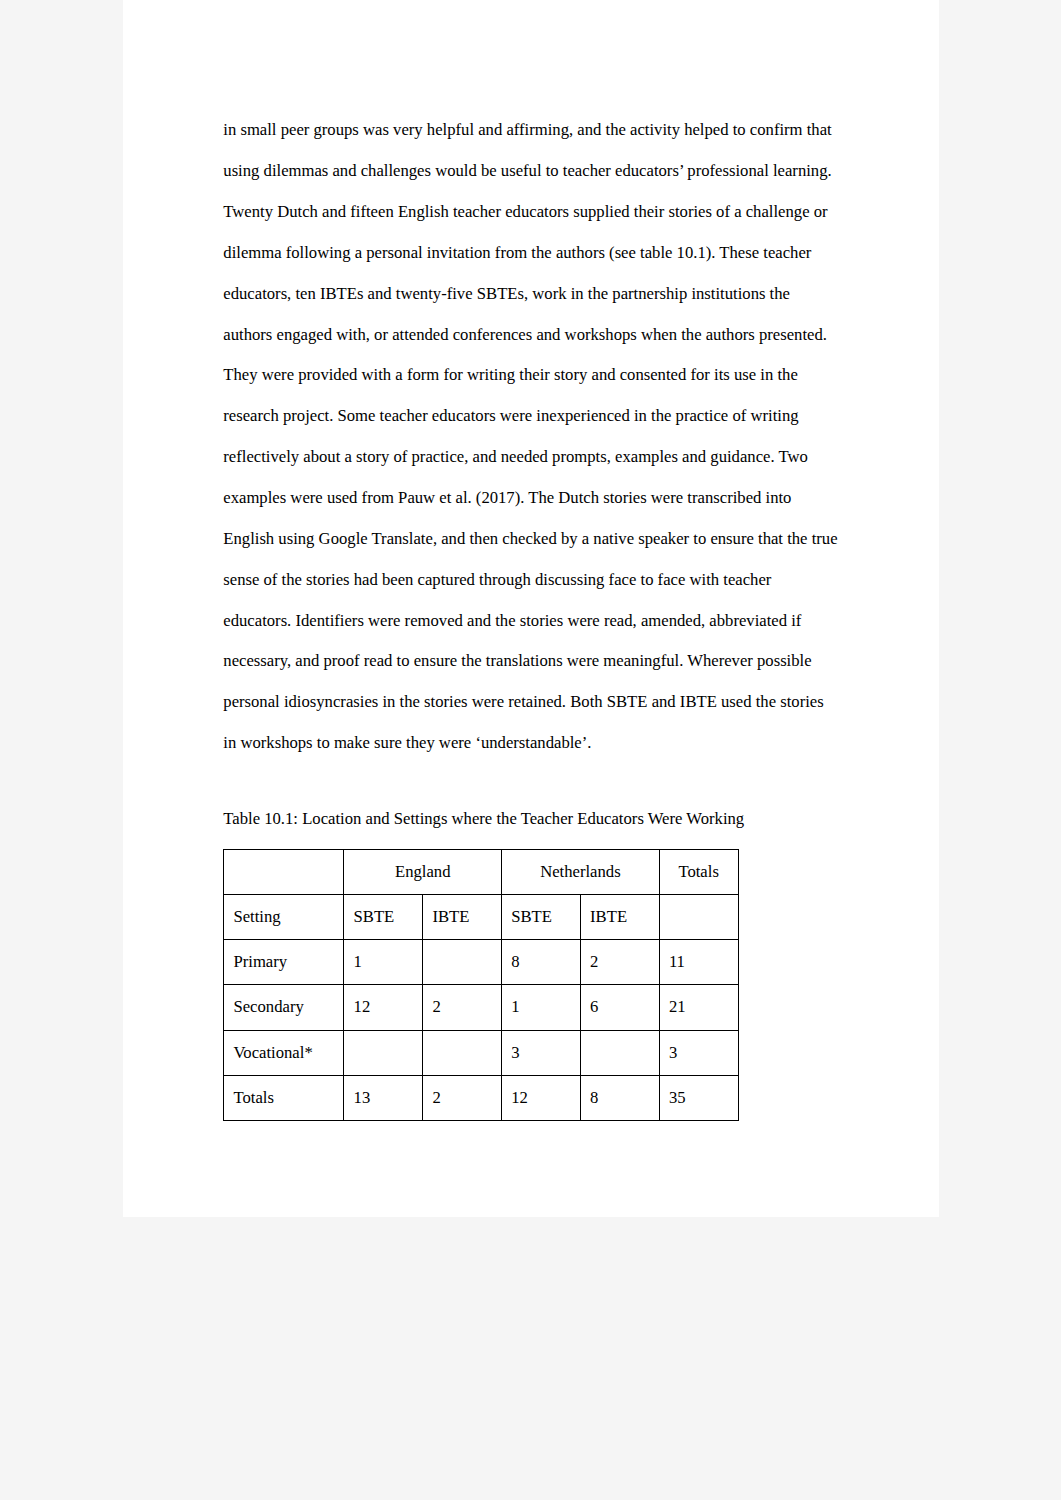in small peer groups was very helpful and affirming, and the activity helped to confirm that using dilemmas and challenges would be useful to teacher educators’ professional learning. Twenty Dutch and fifteen English teacher educators supplied their stories of a challenge or dilemma following a personal invitation from the authors (see table 10.1). These teacher educators, ten IBTEs and twenty-five SBTEs, work in the partnership institutions the authors engaged with, or attended conferences and workshops when the authors presented. They were provided with a form for writing their story and consented for its use in the research project. Some teacher educators were inexperienced in the practice of writing reflectively about a story of practice, and needed prompts, examples and guidance. Two examples were used from Pauw et al. (2017). The Dutch stories were transcribed into English using Google Translate, and then checked by a native speaker to ensure that the true sense of the stories had been captured through discussing face to face with teacher educators. Identifiers were removed and the stories were read, amended, abbreviated if necessary, and proof read to ensure the translations were meaningful. Wherever possible personal idiosyncrasies in the stories were retained. Both SBTE and IBTE used the stories in workshops to make sure they were ‘understandable’.
Table 10.1: Location and Settings where the Teacher Educators Were Working
| | England | Netherlands | Totals |
| Setting | SBTE | IBTE | SBTE | IBTE | |
| Primary | 1 | | 8 | 2 | 11 |
| Secondary | 12 | 2 | 1 | 6 | 21 |
| Vocational* | | | 3 | | 3 |
| Totals | 13 | 2 | 12 | 8 | 35 |